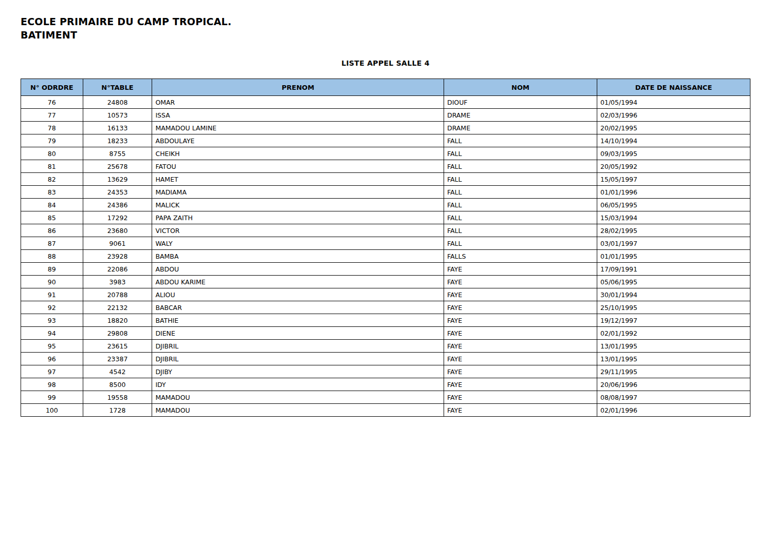ECOLE PRIMAIRE DU CAMP TROPICAL.
BATIMENT
LISTE APPEL SALLE 4
| N° ODRDRE | N°TABLE | PRENOM | NOM | DATE DE NAISSANCE |
| --- | --- | --- | --- | --- |
| 76 | 24808 | OMAR | DIOUF | 01/05/1994 |
| 77 | 10573 | ISSA | DRAME | 02/03/1996 |
| 78 | 16133 | MAMADOU LAMINE | DRAME | 20/02/1995 |
| 79 | 18233 | ABDOULAYE | FALL | 14/10/1994 |
| 80 | 8755 | CHEIKH | FALL | 09/03/1995 |
| 81 | 25678 | FATOU | FALL | 20/05/1992 |
| 82 | 13629 | HAMET | FALL | 15/05/1997 |
| 83 | 24353 | MADIAMA | FALL | 01/01/1996 |
| 84 | 24386 | MALICK | FALL | 06/05/1995 |
| 85 | 17292 | PAPA ZAITH | FALL | 15/03/1994 |
| 86 | 23680 | VICTOR | FALL | 28/02/1995 |
| 87 | 9061 | WALY | FALL | 03/01/1997 |
| 88 | 23928 | BAMBA | FALLS | 01/01/1995 |
| 89 | 22086 | ABDOU | FAYE | 17/09/1991 |
| 90 | 3983 | ABDOU KARIME | FAYE | 05/06/1995 |
| 91 | 20788 | ALIOU | FAYE | 30/01/1994 |
| 92 | 22132 | BABCAR | FAYE | 25/10/1995 |
| 93 | 18820 | BATHIE | FAYE | 19/12/1997 |
| 94 | 29808 | DIENE | FAYE | 02/01/1992 |
| 95 | 23615 | DJIBRIL | FAYE | 13/01/1995 |
| 96 | 23387 | DJIBRIL | FAYE | 13/01/1995 |
| 97 | 4542 | DJIBY | FAYE | 29/11/1995 |
| 98 | 8500 | IDY | FAYE | 20/06/1996 |
| 99 | 19558 | MAMADOU | FAYE | 08/08/1997 |
| 100 | 1728 | MAMADOU | FAYE | 02/01/1996 |